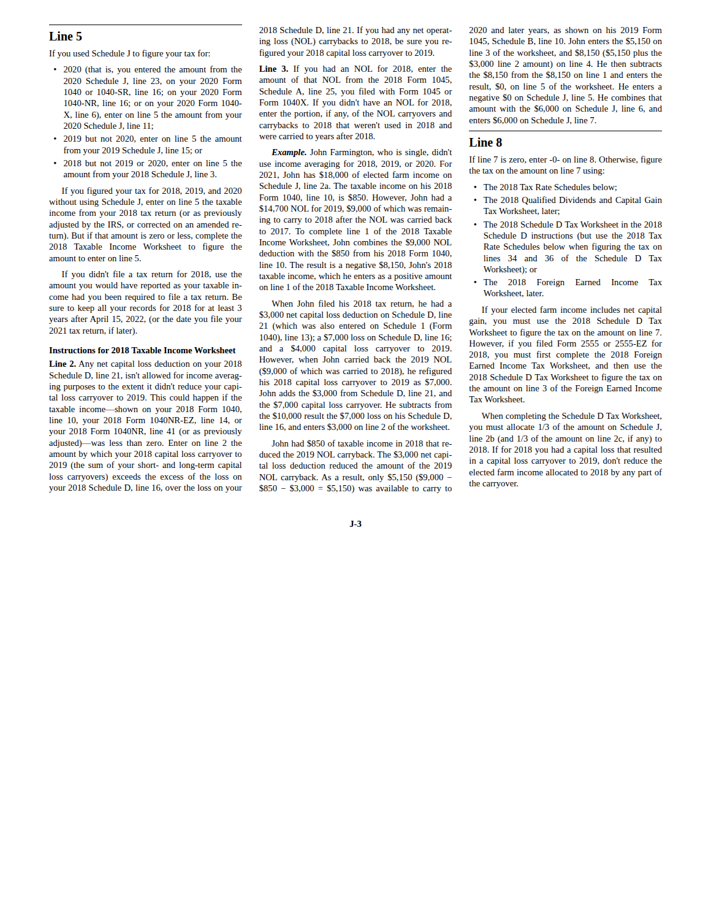Line 5
If you used Schedule J to figure your tax for:
2020 (that is, you entered the amount from the 2020 Schedule J, line 23, on your 2020 Form 1040 or 1040-SR, line 16; on your 2020 Form 1040-NR, line 16; or on your 2020 Form 1040-X, line 6), enter on line 5 the amount from your 2020 Schedule J, line 11;
2019 but not 2020, enter on line 5 the amount from your 2019 Schedule J, line 15; or
2018 but not 2019 or 2020, enter on line 5 the amount from your 2018 Schedule J, line 3.
If you figured your tax for 2018, 2019, and 2020 without using Schedule J, enter on line 5 the taxable income from your 2018 tax return (or as previously adjusted by the IRS, or corrected on an amended return). But if that amount is zero or less, complete the 2018 Taxable Income Worksheet to figure the amount to enter on line 5.
If you didn't file a tax return for 2018, use the amount you would have reported as your taxable income had you been required to file a tax return. Be sure to keep all your records for 2018 for at least 3 years after April 15, 2022, (or the date you file your 2021 tax return, if later).
Instructions for 2018 Taxable Income Worksheet
Line 2. Any net capital loss deduction on your 2018 Schedule D, line 21, isn't allowed for income averaging purposes to the extent it didn't reduce your capital loss carryover to 2019. This could happen if the taxable income—shown on your 2018 Form 1040, line 10, your 2018 Form 1040NR-EZ, line 14, or your 2018 Form 1040NR, line 41 (or as previously adjusted)—was less than zero. Enter on line 2 the amount by which your 2018 capital loss carryover to 2019 (the sum of your short- and long-term capital loss carryovers) exceeds the excess of the loss on your 2018 Schedule D, line 16, over the loss on your 2018 Schedule D, line 21. If you had any net operating loss (NOL) carrybacks to 2018, be sure you refigured your 2018 capital loss carryover to 2019.
Line 3. If you had an NOL for 2018, enter the amount of that NOL from the 2018 Form 1045, Schedule A, line 25, you filed with Form 1045 or Form 1040X. If you didn't have an NOL for 2018, enter the portion, if any, of the NOL carryovers and carrybacks to 2018 that weren't used in 2018 and were carried to years after 2018.
Example. John Farmington, who is single, didn't use income averaging for 2018, 2019, or 2020. For 2021, John has $18,000 of elected farm income on Schedule J, line 2a. The taxable income on his 2018 Form 1040, line 10, is $850. However, John had a $14,700 NOL for 2019, $9,000 of which was remaining to carry to 2018 after the NOL was carried back to 2017. To complete line 1 of the 2018 Taxable Income Worksheet, John combines the $9,000 NOL deduction with the $850 from his 2018 Form 1040, line 10. The result is a negative $8,150, John's 2018 taxable income, which he enters as a positive amount on line 1 of the 2018 Taxable Income Worksheet.
When John filed his 2018 tax return, he had a $3,000 net capital loss deduction on Schedule D, line 21 (which was also entered on Schedule 1 (Form 1040), line 13); a $7,000 loss on Schedule D, line 16; and a $4,000 capital loss carryover to 2019. However, when John carried back the 2019 NOL ($9,000 of which was carried to 2018), he refigured his 2018 capital loss carryover to 2019 as $7,000. John adds the $3,000 from Schedule D, line 21, and the $7,000 capital loss carryover. He subtracts from the $10,000 result the $7,000 loss on his Schedule D, line 16, and enters $3,000 on line 2 of the worksheet.
John had $850 of taxable income in 2018 that reduced the 2019 NOL carryback. The $3,000 net capital loss deduction reduced the amount of the 2019 NOL carryback. As a result, only $5,150 ($9,000 − $850 − $3,000 = $5,150) was available to carry to 2020 and later years, as shown on his 2019 Form 1045, Schedule B, line 10. John enters the $5,150 on line 3 of the worksheet, and $8,150 ($5,150 plus the $3,000 line 2 amount) on line 4. He then subtracts the $8,150 from the $8,150 on line 1 and enters the result, $0, on line 5 of the worksheet. He enters a negative $0 on Schedule J, line 5. He combines that amount with the $6,000 on Schedule J, line 6, and enters $6,000 on Schedule J, line 7.
Line 8
If line 7 is zero, enter -0- on line 8. Otherwise, figure the tax on the amount on line 7 using:
The 2018 Tax Rate Schedules below;
The 2018 Qualified Dividends and Capital Gain Tax Worksheet, later;
The 2018 Schedule D Tax Worksheet in the 2018 Schedule D instructions (but use the 2018 Tax Rate Schedules below when figuring the tax on lines 34 and 36 of the Schedule D Tax Worksheet); or
The 2018 Foreign Earned Income Tax Worksheet, later.
If your elected farm income includes net capital gain, you must use the 2018 Schedule D Tax Worksheet to figure the tax on the amount on line 7. However, if you filed Form 2555 or 2555-EZ for 2018, you must first complete the 2018 Foreign Earned Income Tax Worksheet, and then use the 2018 Schedule D Tax Worksheet to figure the tax on the amount on line 3 of the Foreign Earned Income Tax Worksheet.
When completing the Schedule D Tax Worksheet, you must allocate 1/3 of the amount on Schedule J, line 2b (and 1/3 of the amount on line 2c, if any) to 2018. If for 2018 you had a capital loss that resulted in a capital loss carryover to 2019, don't reduce the elected farm income allocated to 2018 by any part of the carryover.
J-3